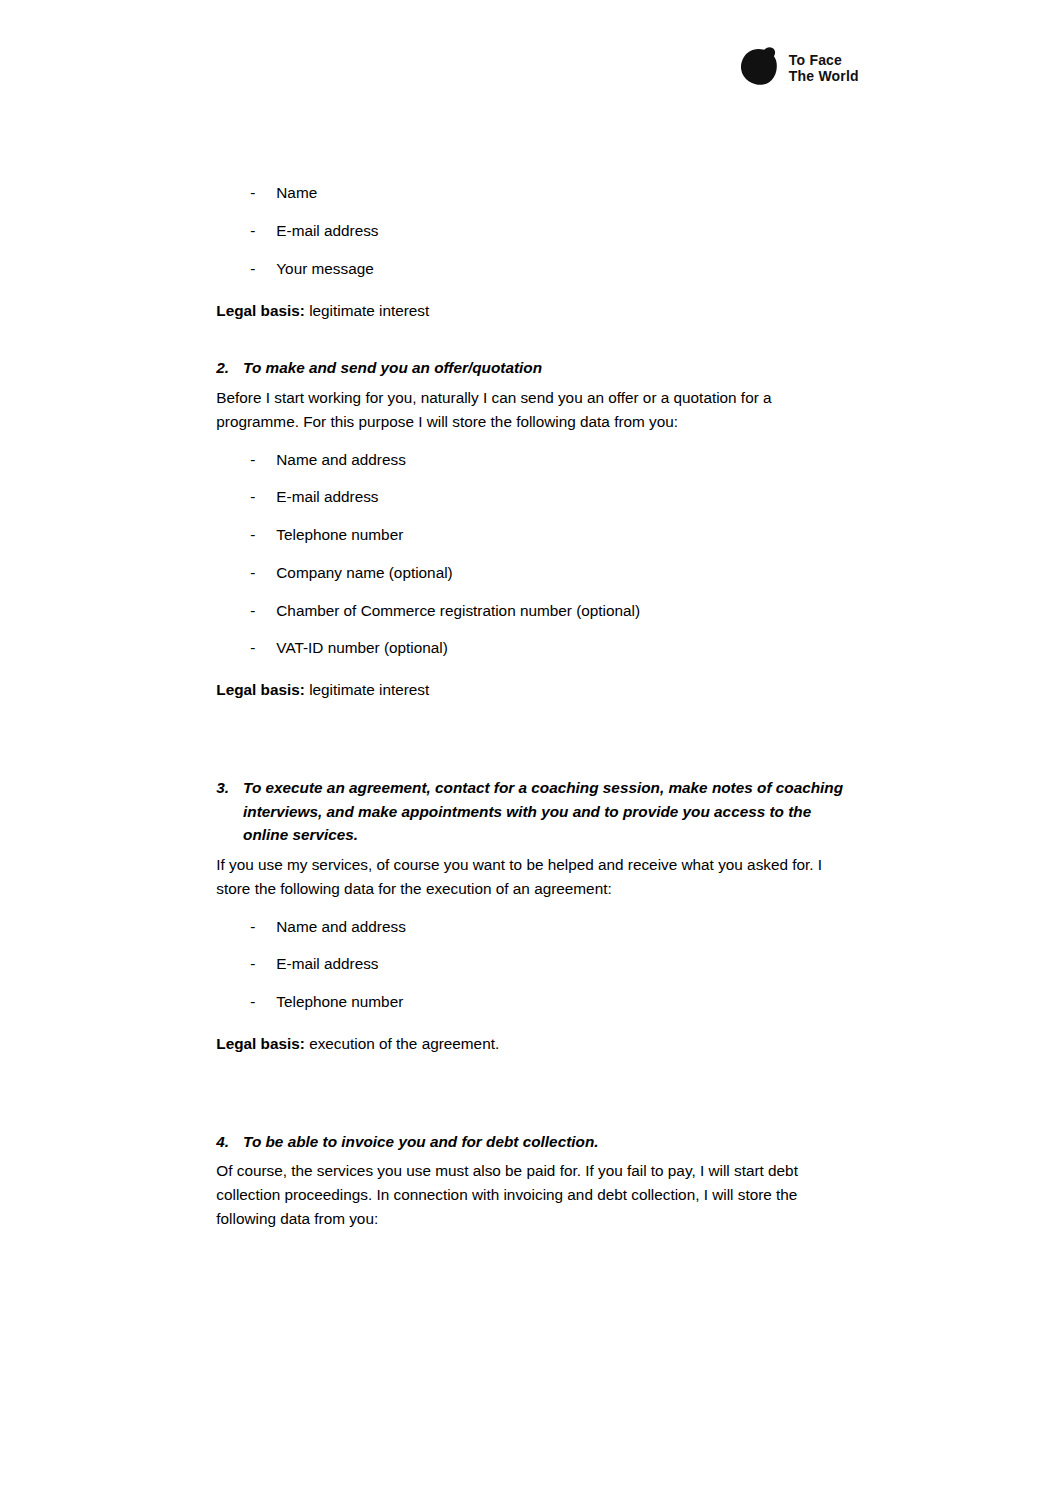To Face
The World
Name
E-mail address
Your message
Legal basis: legitimate interest
2. To make and send you an offer/quotation
Before I start working for you, naturally I can send you an offer or a quotation for a programme. For this purpose I will store the following data from you:
Name and address
E-mail address
Telephone number
Company name (optional)
Chamber of Commerce registration number (optional)
VAT-ID number (optional)
Legal basis: legitimate interest
3. To execute an agreement, contact for a coaching session, make notes of coaching interviews, and make appointments with you and to provide you access to the online services.
If you use my services, of course you want to be helped and receive what you asked for. I store the following data for the execution of an agreement:
Name and address
E-mail address
Telephone number
Legal basis: execution of the agreement.
4. To be able to invoice you and for debt collection.
Of course, the services you use must also be paid for. If you fail to pay, I will start debt collection proceedings. In connection with invoicing and debt collection, I will store the following data from you: